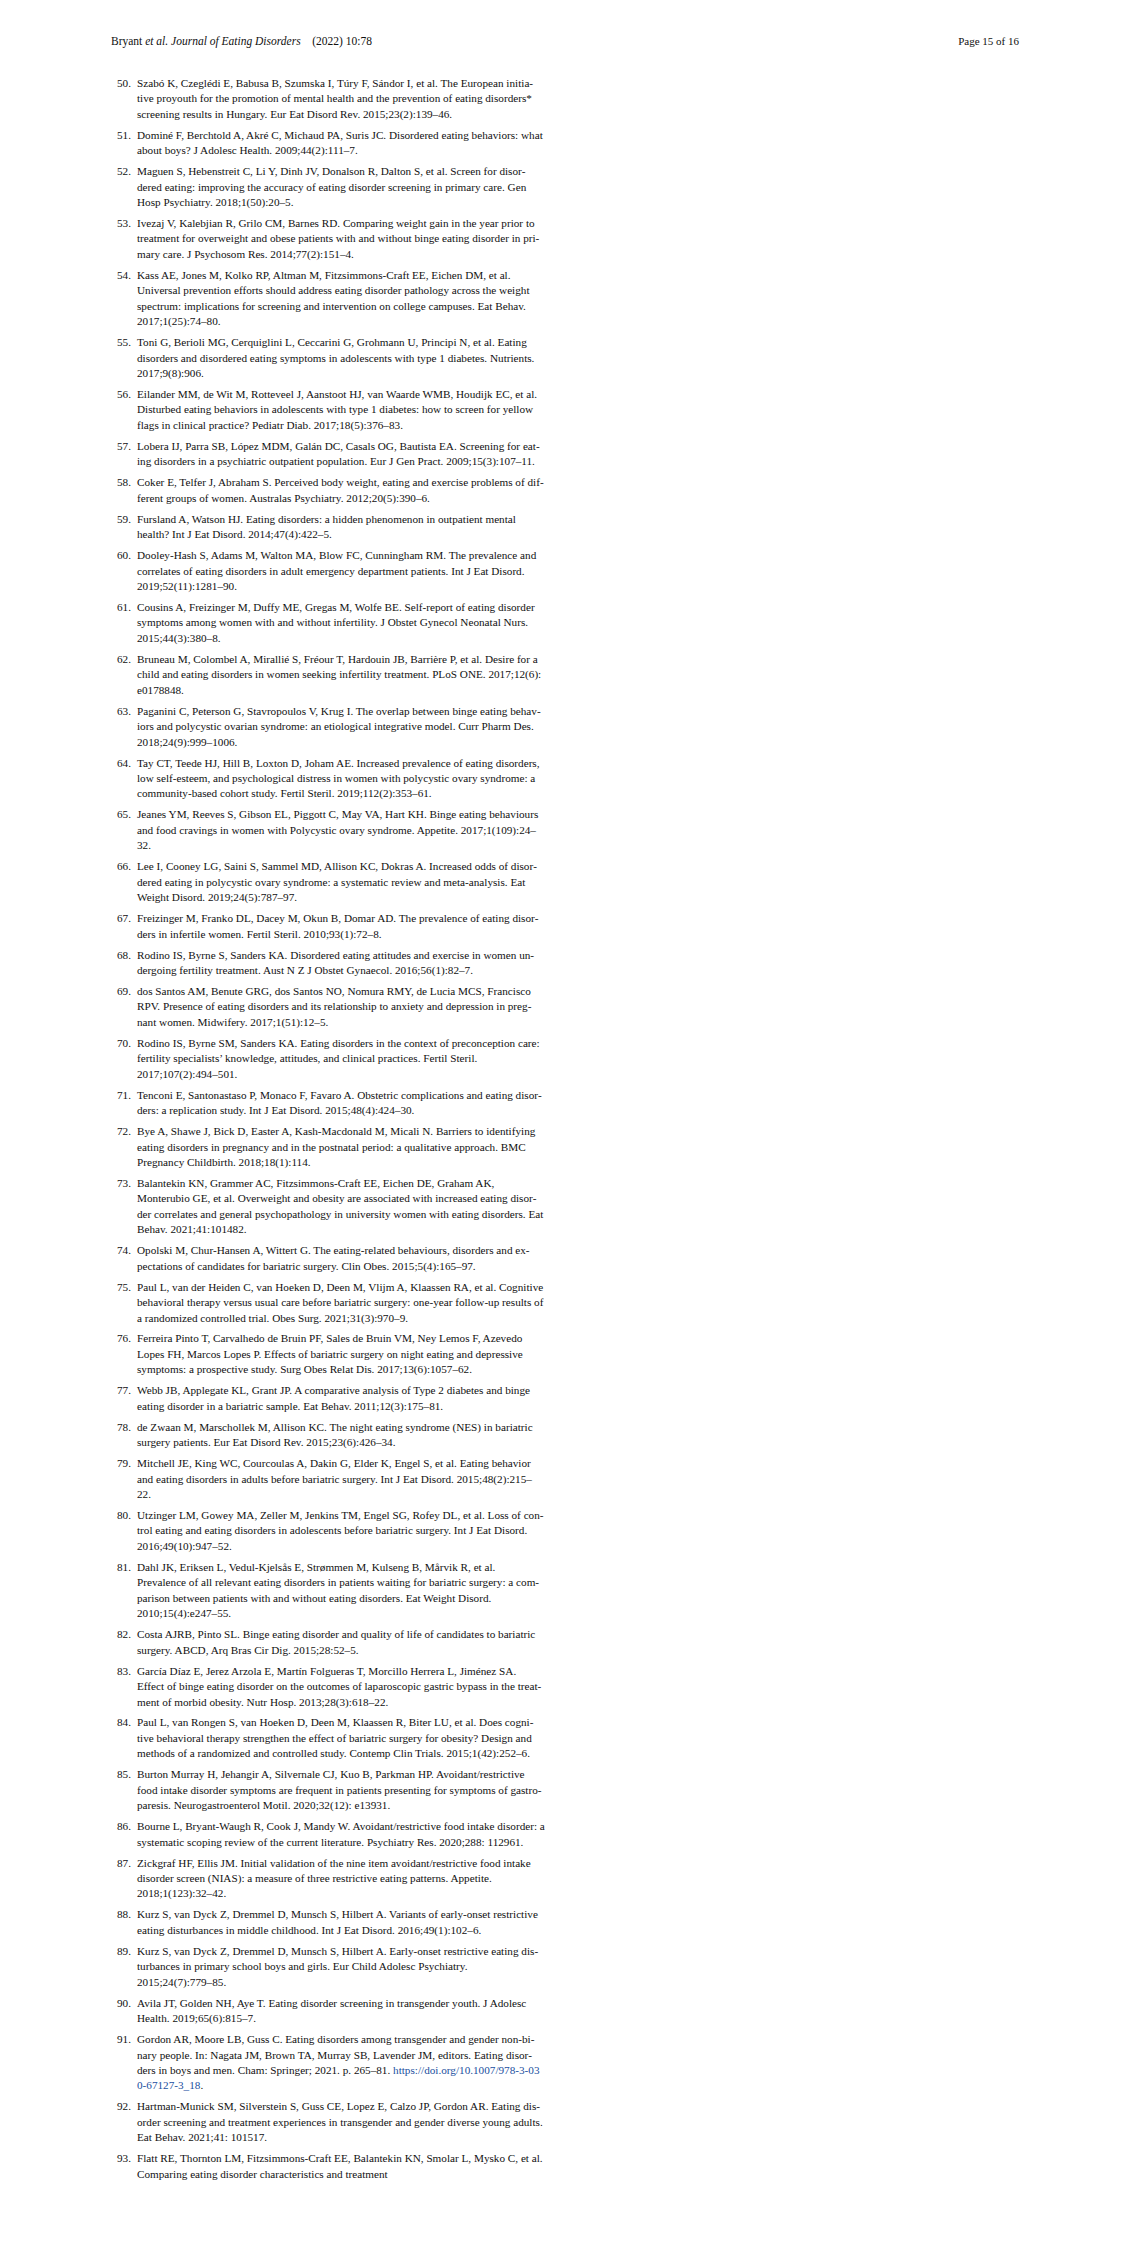Bryant et al. Journal of Eating Disorders (2022) 10:78
Page 15 of 16
References 50–93
50. Szabó K, Czeglédi E, Babusa B, Szumska I, Túry F, Sándor I, et al. The European initiative proyouth for the promotion of mental health and the prevention of eating disorders* screening results in Hungary. Eur Eat Disord Rev. 2015;23(2):139–46.
51. Dominé F, Berchtold A, Akré C, Michaud PA, Suris JC. Disordered eating behaviors: what about boys? J Adolesc Health. 2009;44(2):111–7.
52. Maguen S, Hebenstreit C, Li Y, Dinh JV, Donalson R, Dalton S, et al. Screen for disordered eating: improving the accuracy of eating disorder screening in primary care. Gen Hosp Psychiatry. 2018;1(50):20–5.
53. Ivezaj V, Kalebjian R, Grilo CM, Barnes RD. Comparing weight gain in the year prior to treatment for overweight and obese patients with and without binge eating disorder in primary care. J Psychosom Res. 2014;77(2):151–4.
54. Kass AE, Jones M, Kolko RP, Altman M, Fitzsimmons-Craft EE, Eichen DM, et al. Universal prevention efforts should address eating disorder pathology across the weight spectrum: implications for screening and intervention on college campuses. Eat Behav. 2017;1(25):74–80.
55. Toni G, Berioli MG, Cerquiglini L, Ceccarini G, Grohmann U, Principi N, et al. Eating disorders and disordered eating symptoms in adolescents with type 1 diabetes. Nutrients. 2017;9(8):906.
56. Eilander MM, de Wit M, Rotteveel J, Aanstoot HJ, van Waarde WMB, Houdijk EC, et al. Disturbed eating behaviors in adolescents with type 1 diabetes: how to screen for yellow flags in clinical practice? Pediatr Diab. 2017;18(5):376–83.
57. Lobera IJ, Parra SB, López MDM, Galán DC, Casals OG, Bautista EA. Screening for eating disorders in a psychiatric outpatient population. Eur J Gen Pract. 2009;15(3):107–11.
58. Coker E, Telfer J, Abraham S. Perceived body weight, eating and exercise problems of different groups of women. Australas Psychiatry. 2012;20(5):390–6.
59. Fursland A, Watson HJ. Eating disorders: a hidden phenomenon in outpatient mental health? Int J Eat Disord. 2014;47(4):422–5.
60. Dooley-Hash S, Adams M, Walton MA, Blow FC, Cunningham RM. The prevalence and correlates of eating disorders in adult emergency department patients. Int J Eat Disord. 2019;52(11):1281–90.
61. Cousins A, Freizinger M, Duffy ME, Gregas M, Wolfe BE. Self-report of eating disorder symptoms among women with and without infertility. J Obstet Gynecol Neonatal Nurs. 2015;44(3):380–8.
62. Bruneau M, Colombel A, Mirallié S, Fréour T, Hardouin JB, Barrière P, et al. Desire for a child and eating disorders in women seeking infertility treatment. PLoS ONE. 2017;12(6): e0178848.
63. Paganini C, Peterson G, Stavropoulos V, Krug I. The overlap between binge eating behaviors and polycystic ovarian syndrome: an etiological integrative model. Curr Pharm Des. 2018;24(9):999–1006.
64. Tay CT, Teede HJ, Hill B, Loxton D, Joham AE. Increased prevalence of eating disorders, low self-esteem, and psychological distress in women with polycystic ovary syndrome: a community-based cohort study. Fertil Steril. 2019;112(2):353–61.
65. Jeanes YM, Reeves S, Gibson EL, Piggott C, May VA, Hart KH. Binge eating behaviours and food cravings in women with Polycystic ovary syndrome. Appetite. 2017;1(109):24–32.
66. Lee I, Cooney LG, Saini S, Sammel MD, Allison KC, Dokras A. Increased odds of disordered eating in polycystic ovary syndrome: a systematic review and meta-analysis. Eat Weight Disord. 2019;24(5):787–97.
67. Freizinger M, Franko DL, Dacey M, Okun B, Domar AD. The prevalence of eating disorders in infertile women. Fertil Steril. 2010;93(1):72–8.
68. Rodino IS, Byrne S, Sanders KA. Disordered eating attitudes and exercise in women undergoing fertility treatment. Aust N Z J Obstet Gynaecol. 2016;56(1):82–7.
69. dos Santos AM, Benute GRG, dos Santos NO, Nomura RMY, de Lucia MCS, Francisco RPV. Presence of eating disorders and its relationship to anxiety and depression in pregnant women. Midwifery. 2017;1(51):12–5.
70. Rodino IS, Byrne SM, Sanders KA. Eating disorders in the context of preconception care: fertility specialists’ knowledge, attitudes, and clinical practices. Fertil Steril. 2017;107(2):494–501.
71. Tenconi E, Santonastaso P, Monaco F, Favaro A. Obstetric complications and eating disorders: a replication study. Int J Eat Disord. 2015;48(4):424–30.
72. Bye A, Shawe J, Bick D, Easter A, Kash-Macdonald M, Micali N. Barriers to identifying eating disorders in pregnancy and in the postnatal period: a qualitative approach. BMC Pregnancy Childbirth. 2018;18(1):114.
73. Balantekin KN, Grammer AC, Fitzsimmons-Craft EE, Eichen DE, Graham AK, Monterubio GE, et al. Overweight and obesity are associated with increased eating disorder correlates and general psychopathology in university women with eating disorders. Eat Behav. 2021;41:101482.
74. Opolski M, Chur-Hansen A, Wittert G. The eating-related behaviours, disorders and expectations of candidates for bariatric surgery. Clin Obes. 2015;5(4):165–97.
75. Paul L, van der Heiden C, van Hoeken D, Deen M, Vlijm A, Klaassen RA, et al. Cognitive behavioral therapy versus usual care before bariatric surgery: one-year follow-up results of a randomized controlled trial. Obes Surg. 2021;31(3):970–9.
76. Ferreira Pinto T, Carvalhedo de Bruin PF, Sales de Bruin VM, Ney Lemos F, Azevedo Lopes FH, Marcos Lopes P. Effects of bariatric surgery on night eating and depressive symptoms: a prospective study. Surg Obes Relat Dis. 2017;13(6):1057–62.
77. Webb JB, Applegate KL, Grant JP. A comparative analysis of Type 2 diabetes and binge eating disorder in a bariatric sample. Eat Behav. 2011;12(3):175–81.
78. de Zwaan M, Marschollek M, Allison KC. The night eating syndrome (NES) in bariatric surgery patients. Eur Eat Disord Rev. 2015;23(6):426–34.
79. Mitchell JE, King WC, Courcoulas A, Dakin G, Elder K, Engel S, et al. Eating behavior and eating disorders in adults before bariatric surgery. Int J Eat Disord. 2015;48(2):215–22.
80. Utzinger LM, Gowey MA, Zeller M, Jenkins TM, Engel SG, Rofey DL, et al. Loss of control eating and eating disorders in adolescents before bariatric surgery. Int J Eat Disord. 2016;49(10):947–52.
81. Dahl JK, Eriksen L, Vedul-Kjelsås E, Strømmen M, Kulseng B, Mårvik R, et al. Prevalence of all relevant eating disorders in patients waiting for bariatric surgery: a comparison between patients with and without eating disorders. Eat Weight Disord. 2010;15(4):e247–55.
82. Costa AJRB, Pinto SL. Binge eating disorder and quality of life of candidates to bariatric surgery. ABCD, Arq Bras Cir Dig. 2015;28:52–5.
83. García Díaz E, Jerez Arzola E, Martín Folgueras T, Morcillo Herrera L, Jiménez SA. Effect of binge eating disorder on the outcomes of laparoscopic gastric bypass in the treatment of morbid obesity. Nutr Hosp. 2013;28(3):618–22.
84. Paul L, van Rongen S, van Hoeken D, Deen M, Klaassen R, Biter LU, et al. Does cognitive behavioral therapy strengthen the effect of bariatric surgery for obesity? Design and methods of a randomized and controlled study. Contemp Clin Trials. 2015;1(42):252–6.
85. Burton Murray H, Jehangir A, Silvernale CJ, Kuo B, Parkman HP. Avoidant/restrictive food intake disorder symptoms are frequent in patients presenting for symptoms of gastroparesis. Neurogastroenterol Motil. 2020;32(12): e13931.
86. Bourne L, Bryant-Waugh R, Cook J, Mandy W. Avoidant/restrictive food intake disorder: a systematic scoping review of the current literature. Psychiatry Res. 2020;288: 112961.
87. Zickgraf HF, Ellis JM. Initial validation of the nine item avoidant/restrictive food intake disorder screen (NIAS): a measure of three restrictive eating patterns. Appetite. 2018;1(123):32–42.
88. Kurz S, van Dyck Z, Dremmel D, Munsch S, Hilbert A. Variants of early-onset restrictive eating disturbances in middle childhood. Int J Eat Disord. 2016;49(1):102–6.
89. Kurz S, van Dyck Z, Dremmel D, Munsch S, Hilbert A. Early-onset restrictive eating disturbances in primary school boys and girls. Eur Child Adolesc Psychiatry. 2015;24(7):779–85.
90. Avila JT, Golden NH, Aye T. Eating disorder screening in transgender youth. J Adolesc Health. 2019;65(6):815–7.
91. Gordon AR, Moore LB, Guss C. Eating disorders among transgender and gender non-binary people. In: Nagata JM, Brown TA, Murray SB, Lavender JM, editors. Eating disorders in boys and men. Cham: Springer; 2021. p. 265–81. https://doi.org/10.1007/978-3-030-67127-3_18.
92. Hartman-Munick SM, Silverstein S, Guss CE, Lopez E, Calzo JP, Gordon AR. Eating disorder screening and treatment experiences in transgender and gender diverse young adults. Eat Behav. 2021;41: 101517.
93. Flatt RE, Thornton LM, Fitzsimmons-Craft EE, Balantekin KN, Smolar L, Mysko C, et al. Comparing eating disorder characteristics and treatment